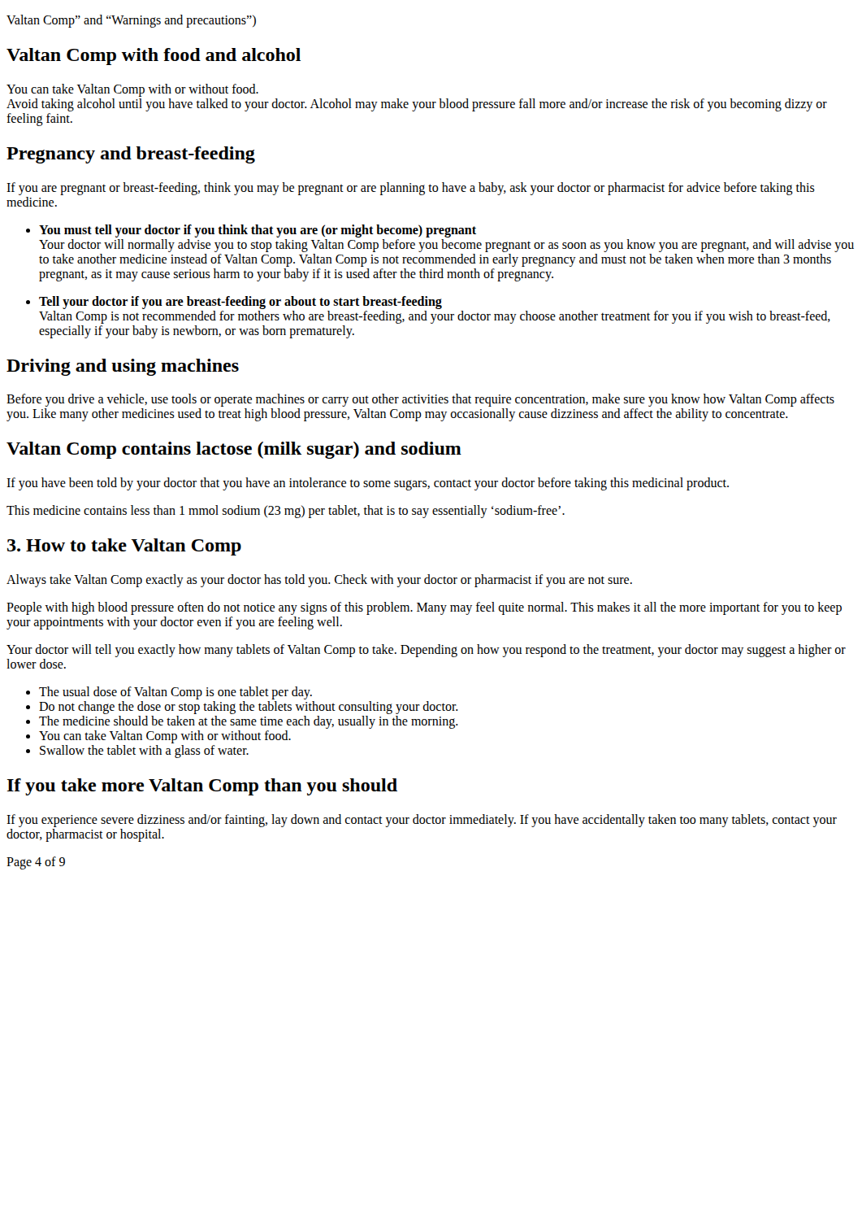Valtan Comp” and “Warnings and precautions”)
Valtan Comp with food and alcohol
You can take Valtan Comp with or without food.
Avoid taking alcohol until you have talked to your doctor. Alcohol may make your blood pressure fall more and/or increase the risk of you becoming dizzy or feeling faint.
Pregnancy and breast-feeding
If you are pregnant or breast-feeding, think you may be pregnant or are planning to have a baby, ask your doctor or pharmacist for advice before taking this medicine.
You must tell your doctor if you think that you are (or might become) pregnant
Your doctor will normally advise you to stop taking Valtan Comp before you become pregnant or as soon as you know you are pregnant, and will advise you to take another medicine instead of Valtan Comp. Valtan Comp is not recommended in early pregnancy and must not be taken when more than 3 months pregnant, as it may cause serious harm to your baby if it is used after the third month of pregnancy.
Tell your doctor if you are breast-feeding or about to start breast-feeding
Valtan Comp is not recommended for mothers who are breast-feeding, and your doctor may choose another treatment for you if you wish to breast-feed, especially if your baby is newborn, or was born prematurely.
Driving and using machines
Before you drive a vehicle, use tools or operate machines or carry out other activities that require concentration, make sure you know how Valtan Comp affects you. Like many other medicines used to treat high blood pressure, Valtan Comp may occasionally cause dizziness and affect the ability to concentrate.
Valtan Comp contains lactose (milk sugar) and sodium
If you have been told by your doctor that you have an intolerance to some sugars, contact your doctor before taking this medicinal product.
This medicine contains less than 1 mmol sodium (23 mg) per tablet, that is to say essentially ‘sodium-free’.
3. How to take Valtan Comp
Always take Valtan Comp exactly as your doctor has told you. Check with your doctor or pharmacist if you are not sure.
People with high blood pressure often do not notice any signs of this problem. Many may feel quite normal. This makes it all the more important for you to keep your appointments with your doctor even if you are feeling well.
Your doctor will tell you exactly how many tablets of Valtan Comp to take. Depending on how you respond to the treatment, your doctor may suggest a higher or lower dose.
The usual dose of Valtan Comp is one tablet per day.
Do not change the dose or stop taking the tablets without consulting your doctor.
The medicine should be taken at the same time each day, usually in the morning.
You can take Valtan Comp with or without food.
Swallow the tablet with a glass of water.
If you take more Valtan Comp than you should
If you experience severe dizziness and/or fainting, lay down and contact your doctor immediately. If you have accidentally taken too many tablets, contact your doctor, pharmacist or hospital.
Page 4 of 9